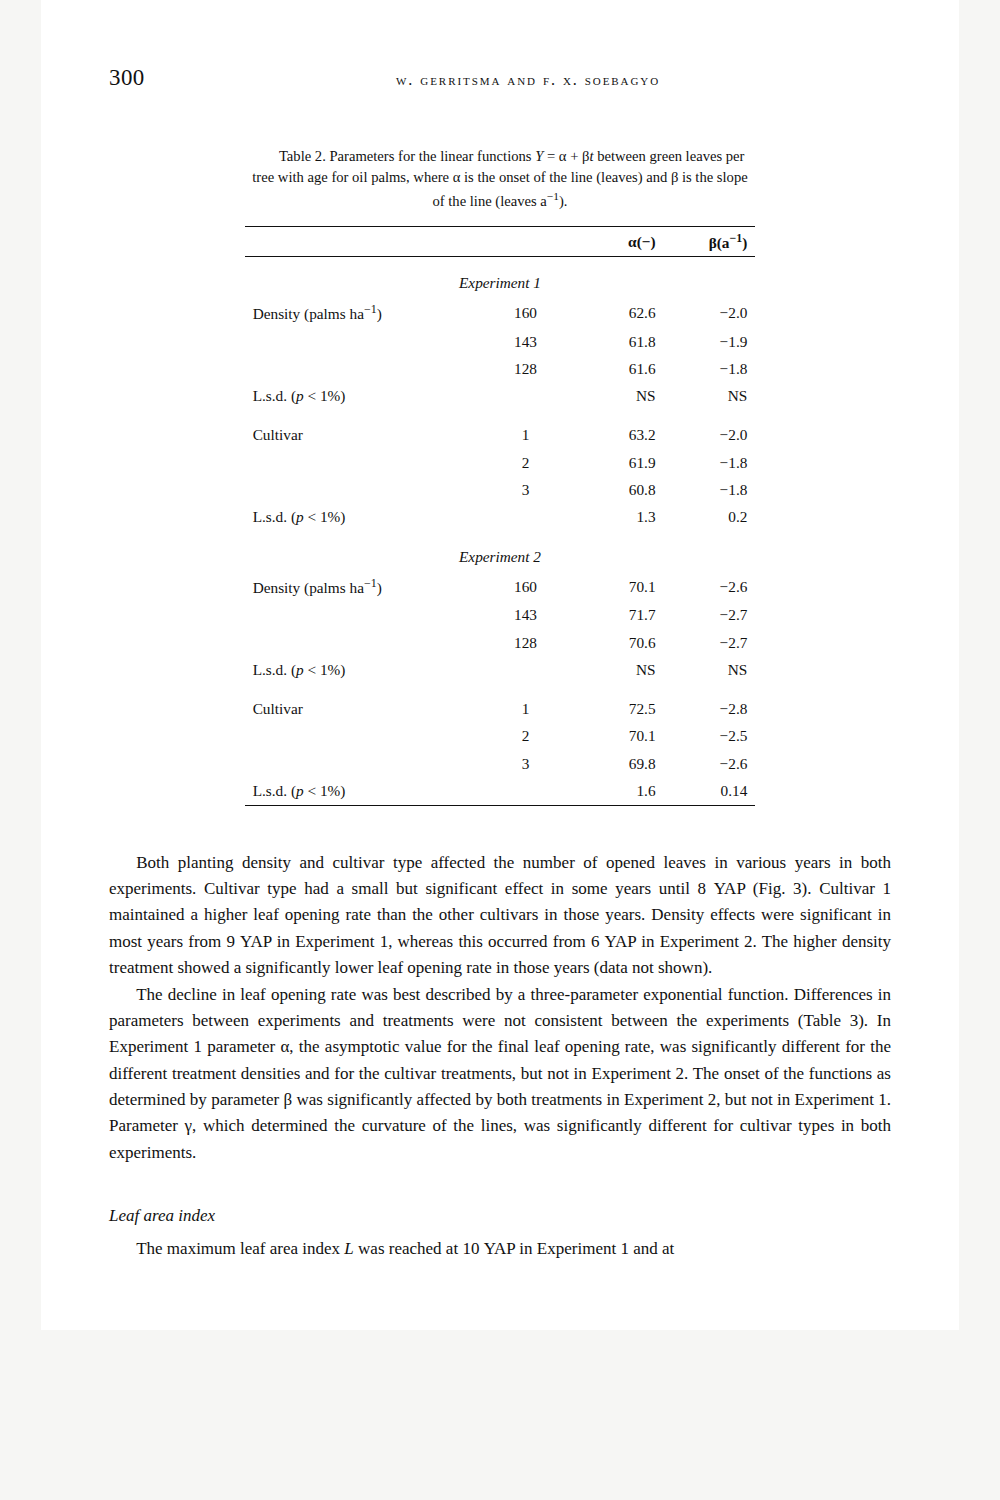300 w. gerritsma and f. x. soebagyo
Table 2. Parameters for the linear functions Y = α + βt between green leaves per tree with age for oil palms, where α is the onset of the line (leaves) and β is the slope of the line (leaves a−1).
| | | α(−) | β(a −1 ) |
| --- | --- | --- | --- |
| Experiment 1 |
| Density (palms ha −1 ) | 160 | 62.6 | −2.0 |
| | 143 | 61.8 | −1.9 |
| | 128 | 61.6 | −1.8 |
| L.s.d. ( p < 1%) | | NS | NS |
| Cultivar | 1 | 63.2 | −2.0 |
| | 2 | 61.9 | −1.8 |
| | 3 | 60.8 | −1.8 |
| L.s.d. ( p < 1%) | | 1.3 | 0.2 |
| Experiment 2 |
| Density (palms ha −1 ) | 160 | 70.1 | −2.6 |
| | 143 | 71.7 | −2.7 |
| | 128 | 70.6 | −2.7 |
| L.s.d. ( p < 1%) | | NS | NS |
| Cultivar | 1 | 72.5 | −2.8 |
| | 2 | 70.1 | −2.5 |
| | 3 | 69.8 | −2.6 |
| L.s.d. ( p < 1%) | | 1.6 | 0.14 |
Both planting density and cultivar type affected the number of opened leaves in various years in both experiments. Cultivar type had a small but significant effect in some years until 8 YAP (Fig. 3). Cultivar 1 maintained a higher leaf opening rate than the other cultivars in those years. Density effects were significant in most years from 9 YAP in Experiment 1, whereas this occurred from 6 YAP in Experiment 2. The higher density treatment showed a significantly lower leaf opening rate in those years (data not shown).
The decline in leaf opening rate was best described by a three-parameter exponential function. Differences in parameters between experiments and treatments were not consistent between the experiments (Table 3). In Experiment 1 parameter α, the asymptotic value for the final leaf opening rate, was significantly different for the different treatment densities and for the cultivar treatments, but not in Experiment 2. The onset of the functions as determined by parameter β was significantly affected by both treatments in Experiment 2, but not in Experiment 1. Parameter γ, which determined the curvature of the lines, was significantly different for cultivar types in both experiments.
Leaf area index
The maximum leaf area index L was reached at 10 YAP in Experiment 1 and at